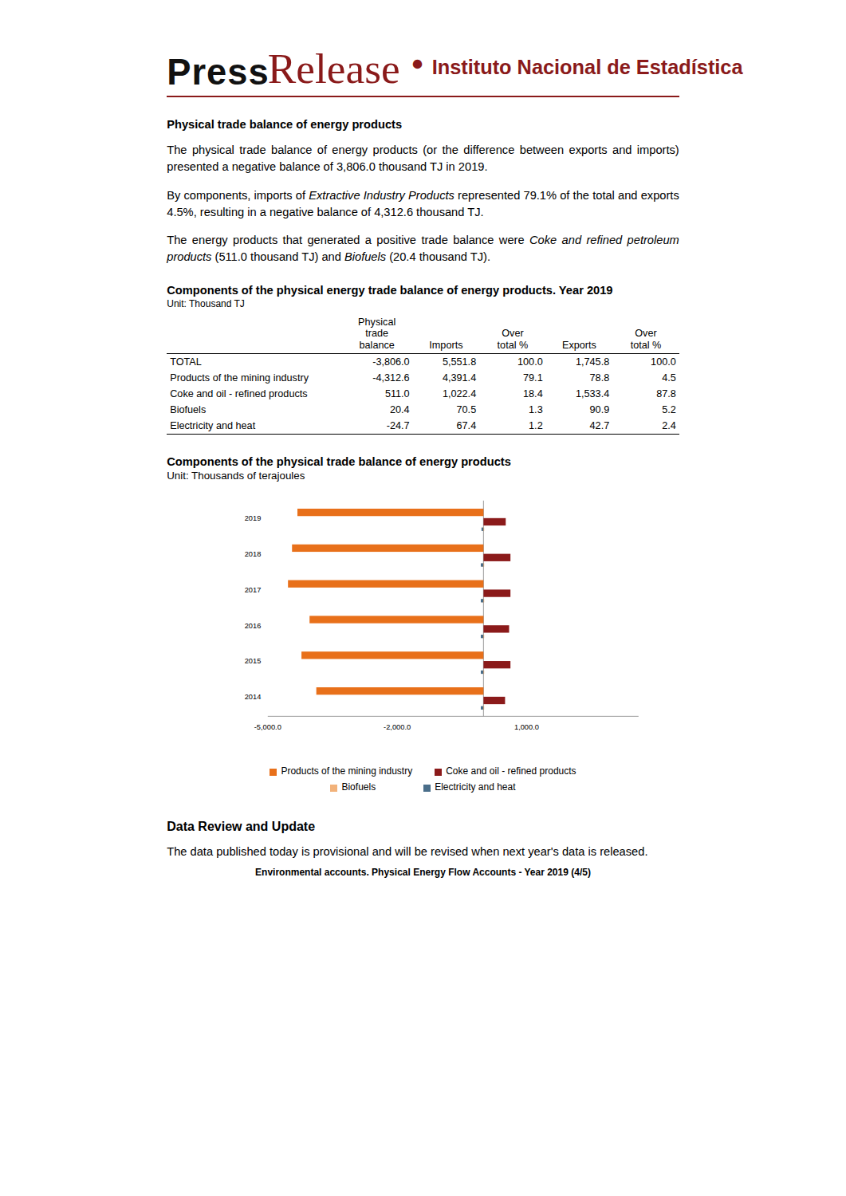Press Release ● Instituto Nacional de Estadística
Physical trade balance of energy products
The physical trade balance of energy products (or the difference between exports and imports) presented a negative balance of 3,806.0 thousand TJ in 2019.
By components, imports of Extractive Industry Products represented 79.1% of the total and exports 4.5%, resulting in a negative balance of 4,312.6 thousand TJ.
The energy products that generated a positive trade balance were Coke and refined petroleum products (511.0 thousand TJ) and Biofuels (20.4 thousand TJ).
Components of the physical energy trade balance of energy products. Year 2019
Unit: Thousand TJ
| | Physical trade balance | Imports | Over total % | Exports | Over total % |
| --- | --- | --- | --- | --- | --- |
| TOTAL | -3,806.0 | 5,551.8 | 100.0 | 1,745.8 | 100.0 |
| Products of the mining industry | -4,312.6 | 4,391.4 | 79.1 | 78.8 | 4.5 |
| Coke and oil - refined products | 511.0 | 1,022.4 | 18.4 | 1,533.4 | 87.8 |
| Biofuels | 20.4 | 70.5 | 1.3 | 90.9 | 5.2 |
| Electricity and heat | -24.7 | 67.4 | 1.2 | 42.7 | 2.4 |
Components of the physical trade balance of energy products
Unit: Thousands of terajoules
2019 2018 2017 2016 2015 2014 -5,000.0 -2,000.0 1,000.0
Products of the mining industry
Coke and oil - refined products
Biofuels
Electricity and heat
Data Review and Update
The data published today is provisional and will be revised when next year's data is released.
Environmental accounts. Physical Energy Flow Accounts - Year 2019 (4/5)